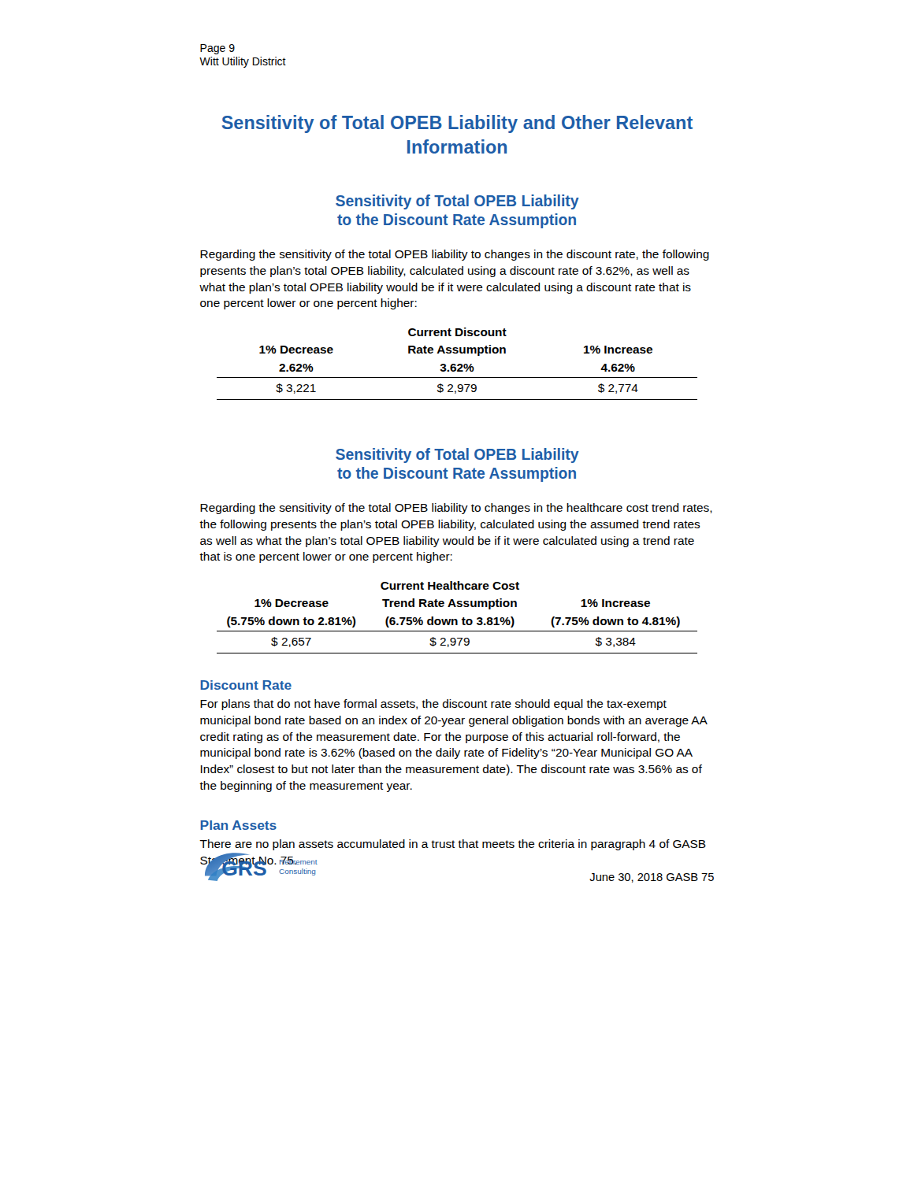Page 9
Witt Utility District
Sensitivity of Total OPEB Liability and Other Relevant Information
Sensitivity of Total OPEB Liability
to the Discount Rate Assumption
Regarding the sensitivity of the total OPEB liability to changes in the discount rate, the following presents the plan’s total OPEB liability, calculated using a discount rate of 3.62%, as well as what the plan’s total OPEB liability would be if it were calculated using a discount rate that is one percent lower or one percent higher:
| | Current Discount | |
| 1% Decrease | Rate Assumption | 1% Increase |
| 2.62% | 3.62% | 4.62% |
| $ 3,221 | $ 2,979 | $ 2,774 |
Sensitivity of Total OPEB Liability
to the Discount Rate Assumption
Regarding the sensitivity of the total OPEB liability to changes in the healthcare cost trend rates, the following presents the plan’s total OPEB liability, calculated using the assumed trend rates as well as what the plan’s total OPEB liability would be if it were calculated using a trend rate that is one percent lower or one percent higher:
| | Current Healthcare Cost | |
| 1% Decrease | Trend Rate Assumption | 1% Increase |
| (5.75% down to 2.81%) | (6.75% down to 3.81%) | (7.75% down to 4.81%) |
| $ 2,657 | $ 2,979 | $ 3,384 |
Discount Rate
For plans that do not have formal assets, the discount rate should equal the tax-exempt municipal bond rate based on an index of 20-year general obligation bonds with an average AA credit rating as of the measurement date. For the purpose of this actuarial roll-forward, the municipal bond rate is 3.62% (based on the daily rate of Fidelity’s “20-Year Municipal GO AA Index” closest to but not later than the measurement date). The discount rate was 3.56% as of the beginning of the measurement year.
Plan Assets
There are no plan assets accumulated in a trust that meets the criteria in paragraph 4 of GASB Statement No. 75.
GRS Retirement Consulting
June 30, 2018 GASB 75